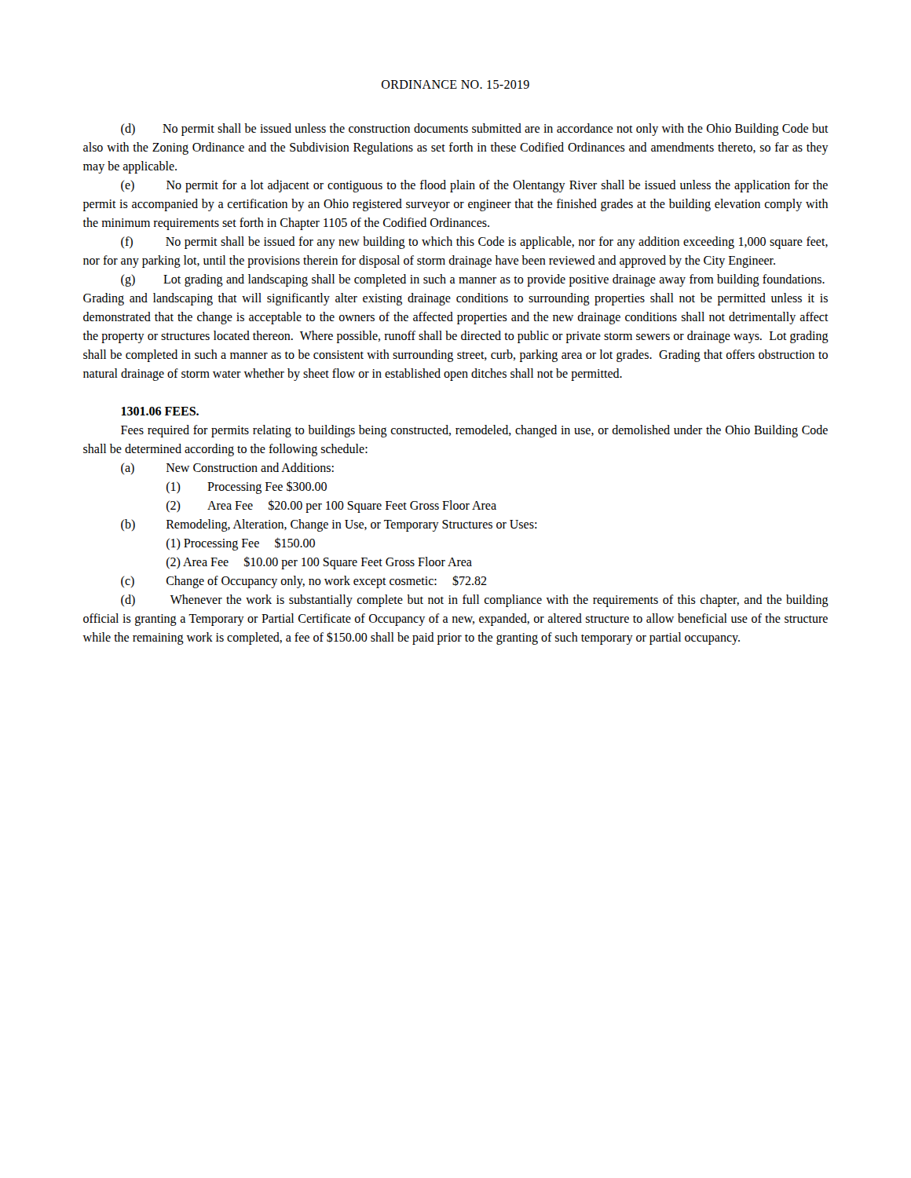ORDINANCE NO. 15-2019
(d) No permit shall be issued unless the construction documents submitted are in accordance not only with the Ohio Building Code but also with the Zoning Ordinance and the Subdivision Regulations as set forth in these Codified Ordinances and amendments thereto, so far as they may be applicable.
(e) No permit for a lot adjacent or contiguous to the flood plain of the Olentangy River shall be issued unless the application for the permit is accompanied by a certification by an Ohio registered surveyor or engineer that the finished grades at the building elevation comply with the minimum requirements set forth in Chapter 1105 of the Codified Ordinances.
(f) No permit shall be issued for any new building to which this Code is applicable, nor for any addition exceeding 1,000 square feet, nor for any parking lot, until the provisions therein for disposal of storm drainage have been reviewed and approved by the City Engineer.
(g) Lot grading and landscaping shall be completed in such a manner as to provide positive drainage away from building foundations. Grading and landscaping that will significantly alter existing drainage conditions to surrounding properties shall not be permitted unless it is demonstrated that the change is acceptable to the owners of the affected properties and the new drainage conditions shall not detrimentally affect the property or structures located thereon. Where possible, runoff shall be directed to public or private storm sewers or drainage ways. Lot grading shall be completed in such a manner as to be consistent with surrounding street, curb, parking area or lot grades. Grading that offers obstruction to natural drainage of storm water whether by sheet flow or in established open ditches shall not be permitted.
1301.06 FEES.
Fees required for permits relating to buildings being constructed, remodeled, changed in use, or demolished under the Ohio Building Code shall be determined according to the following schedule:
(a) New Construction and Additions:
(1) Processing Fee $300.00
(2) Area Fee$20.00 per 100 Square Feet Gross Floor Area
(b) Remodeling, Alteration, Change in Use, or Temporary Structures or Uses:
(1) Processing Fee$150.00
(2) Area Fee$10.00 per 100 Square Feet Gross Floor Area
(c) Change of Occupancy only, no work except cosmetic:$72.82
(d) Whenever the work is substantially complete but not in full compliance with the requirements of this chapter, and the building official is granting a Temporary or Partial Certificate of Occupancy of a new, expanded, or altered structure to allow beneficial use of the structure while the remaining work is completed, a fee of $150.00 shall be paid prior to the granting of such temporary or partial occupancy.